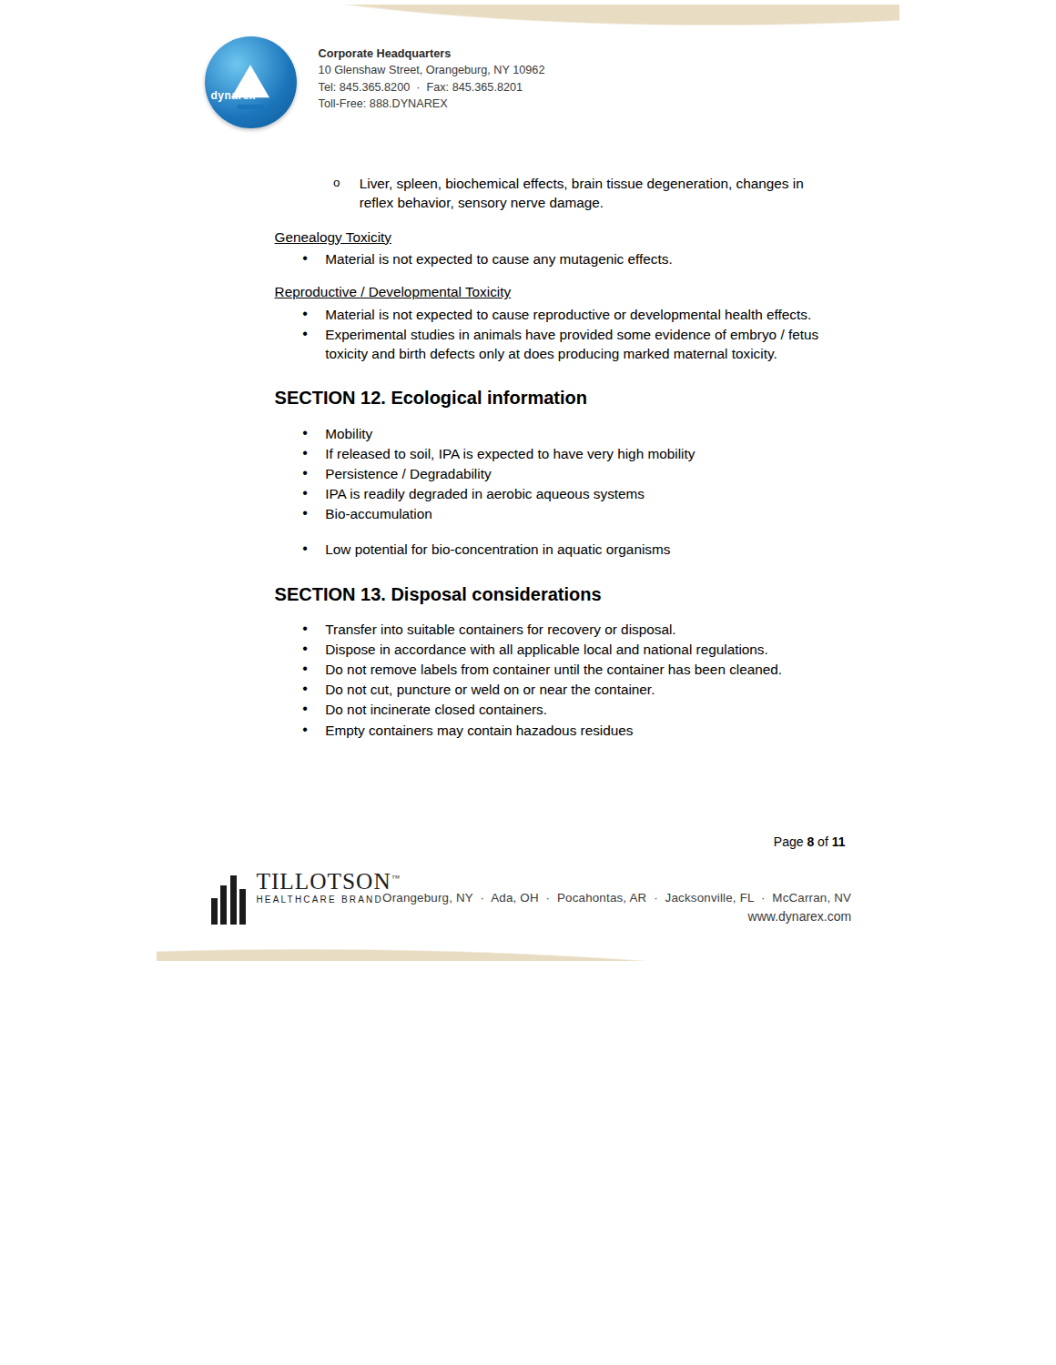dynarex
Corporate Headquarters
10 Glenshaw Street, Orangeburg, NY 10962
Tel: 845.365.8200 · Fax: 845.365.8201
Toll-Free: 888.DYNAREX
Liver, spleen, biochemical effects, brain tissue degeneration, changes in reflex behavior, sensory nerve damage.
Genealogy Toxicity
Material is not expected to cause any mutagenic effects.
Reproductive / Developmental Toxicity
Material is not expected to cause reproductive or developmental health effects.
Experimental studies in animals have provided some evidence of embryo / fetus toxicity and birth defects only at does producing marked maternal toxicity.
SECTION 12. Ecological information
Mobility
If released to soil, IPA is expected to have very high mobility
Persistence / Degradability
IPA is readily degraded in aerobic aqueous systems
Bio-accumulation
Low potential for bio-concentration in aquatic organisms
SECTION 13. Disposal considerations
Transfer into suitable containers for recovery or disposal.
Dispose in accordance with all applicable local and national regulations.
Do not remove labels from container until the container has been cleaned.
Do not cut, puncture or weld on or near the container.
Do not incinerate closed containers.
Empty containers may contain hazadous residues
Page 8 of 11
TILLOTSON™
HEALTHCARE BRAND
Orangeburg, NY · Ada, OH · Pocahontas, AR · Jacksonville, FL · McCarran, NV
www.dynarex.com